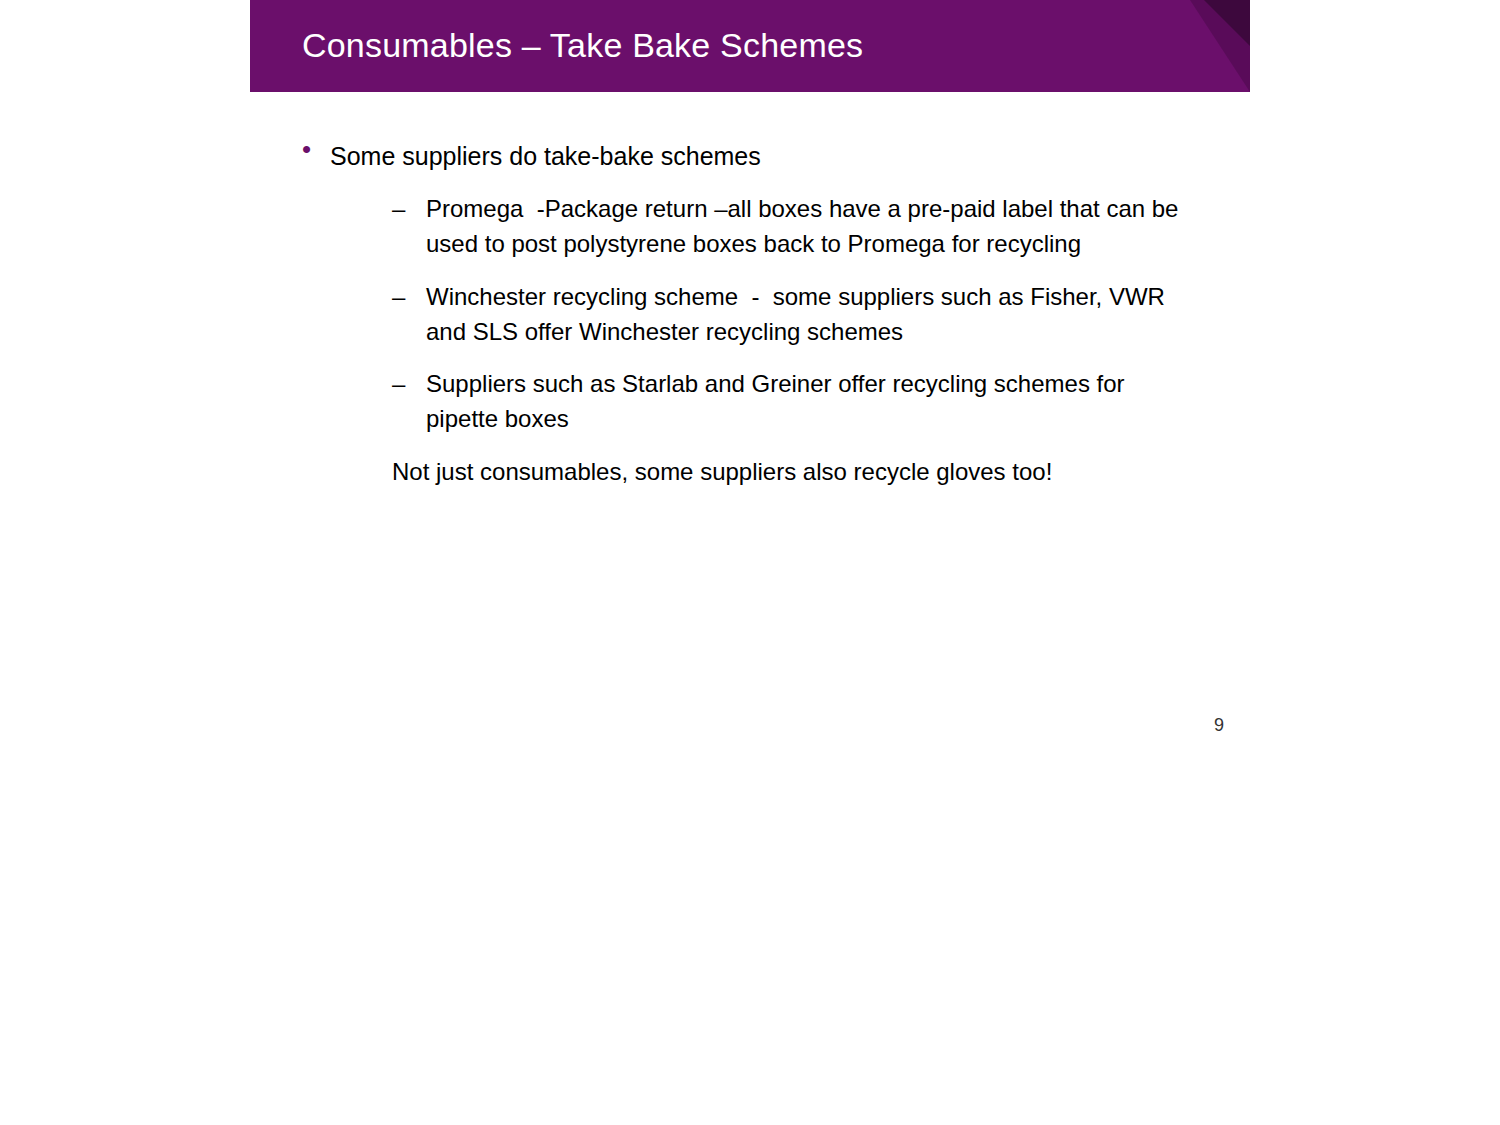Consumables – Take Bake Schemes
Some suppliers do take-bake schemes
Promega -Package return –all boxes have a pre-paid label that can be used to post polystyrene boxes back to Promega for recycling
Winchester recycling scheme - some suppliers such as Fisher, VWR and SLS offer Winchester recycling schemes
Suppliers such as Starlab and Greiner offer recycling schemes for pipette boxes
Not just consumables, some suppliers also recycle gloves too!
9